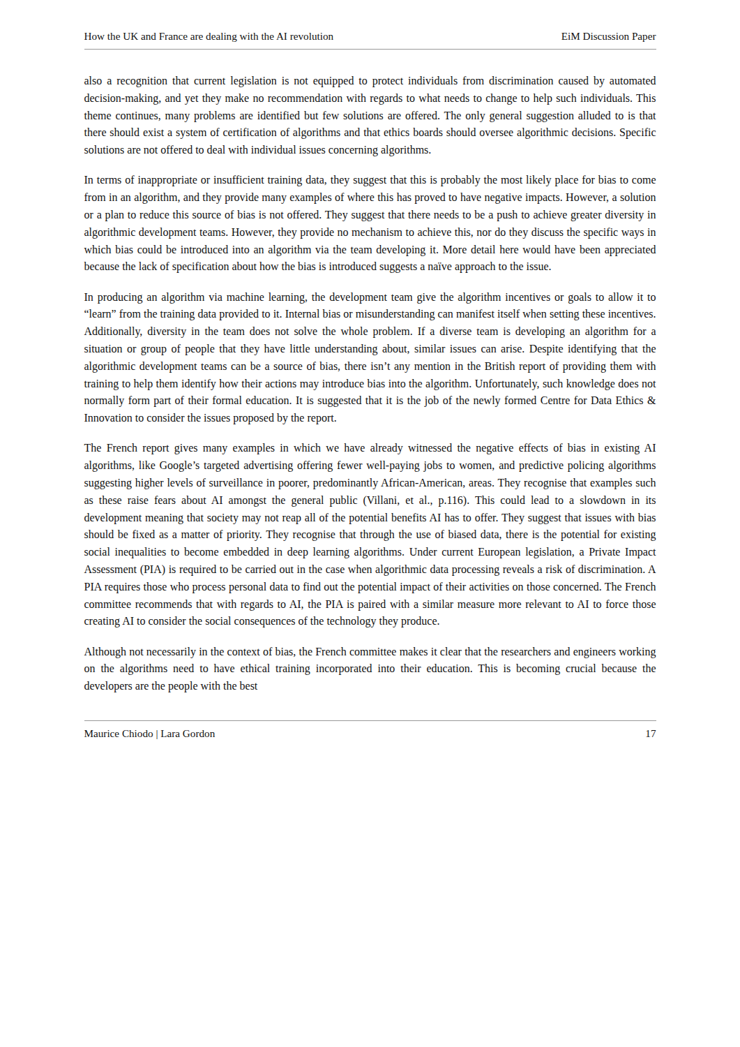How the UK and France are dealing with the AI revolution EiM Discussion Paper
also a recognition that current legislation is not equipped to protect individuals from discrimination caused by automated decision-making, and yet they make no recommendation with regards to what needs to change to help such individuals. This theme continues, many problems are identified but few solutions are offered. The only general suggestion alluded to is that there should exist a system of certification of algorithms and that ethics boards should oversee algorithmic decisions. Specific solutions are not offered to deal with individual issues concerning algorithms.
In terms of inappropriate or insufficient training data, they suggest that this is probably the most likely place for bias to come from in an algorithm, and they provide many examples of where this has proved to have negative impacts. However, a solution or a plan to reduce this source of bias is not offered. They suggest that there needs to be a push to achieve greater diversity in algorithmic development teams. However, they provide no mechanism to achieve this, nor do they discuss the specific ways in which bias could be introduced into an algorithm via the team developing it. More detail here would have been appreciated because the lack of specification about how the bias is introduced suggests a naïve approach to the issue.
In producing an algorithm via machine learning, the development team give the algorithm incentives or goals to allow it to “learn” from the training data provided to it. Internal bias or misunderstanding can manifest itself when setting these incentives. Additionally, diversity in the team does not solve the whole problem. If a diverse team is developing an algorithm for a situation or group of people that they have little understanding about, similar issues can arise. Despite identifying that the algorithmic development teams can be a source of bias, there isn’t any mention in the British report of providing them with training to help them identify how their actions may introduce bias into the algorithm. Unfortunately, such knowledge does not normally form part of their formal education. It is suggested that it is the job of the newly formed Centre for Data Ethics & Innovation to consider the issues proposed by the report.
The French report gives many examples in which we have already witnessed the negative effects of bias in existing AI algorithms, like Google’s targeted advertising offering fewer well-paying jobs to women, and predictive policing algorithms suggesting higher levels of surveillance in poorer, predominantly African-American, areas. They recognise that examples such as these raise fears about AI amongst the general public (Villani, et al., p.116). This could lead to a slowdown in its development meaning that society may not reap all of the potential benefits AI has to offer. They suggest that issues with bias should be fixed as a matter of priority. They recognise that through the use of biased data, there is the potential for existing social inequalities to become embedded in deep learning algorithms. Under current European legislation, a Private Impact Assessment (PIA) is required to be carried out in the case when algorithmic data processing reveals a risk of discrimination. A PIA requires those who process personal data to find out the potential impact of their activities on those concerned. The French committee recommends that with regards to AI, the PIA is paired with a similar measure more relevant to AI to force those creating AI to consider the social consequences of the technology they produce.
Although not necessarily in the context of bias, the French committee makes it clear that the researchers and engineers working on the algorithms need to have ethical training incorporated into their education. This is becoming crucial because the developers are the people with the best
Maurice Chiodo | Lara Gordon 17